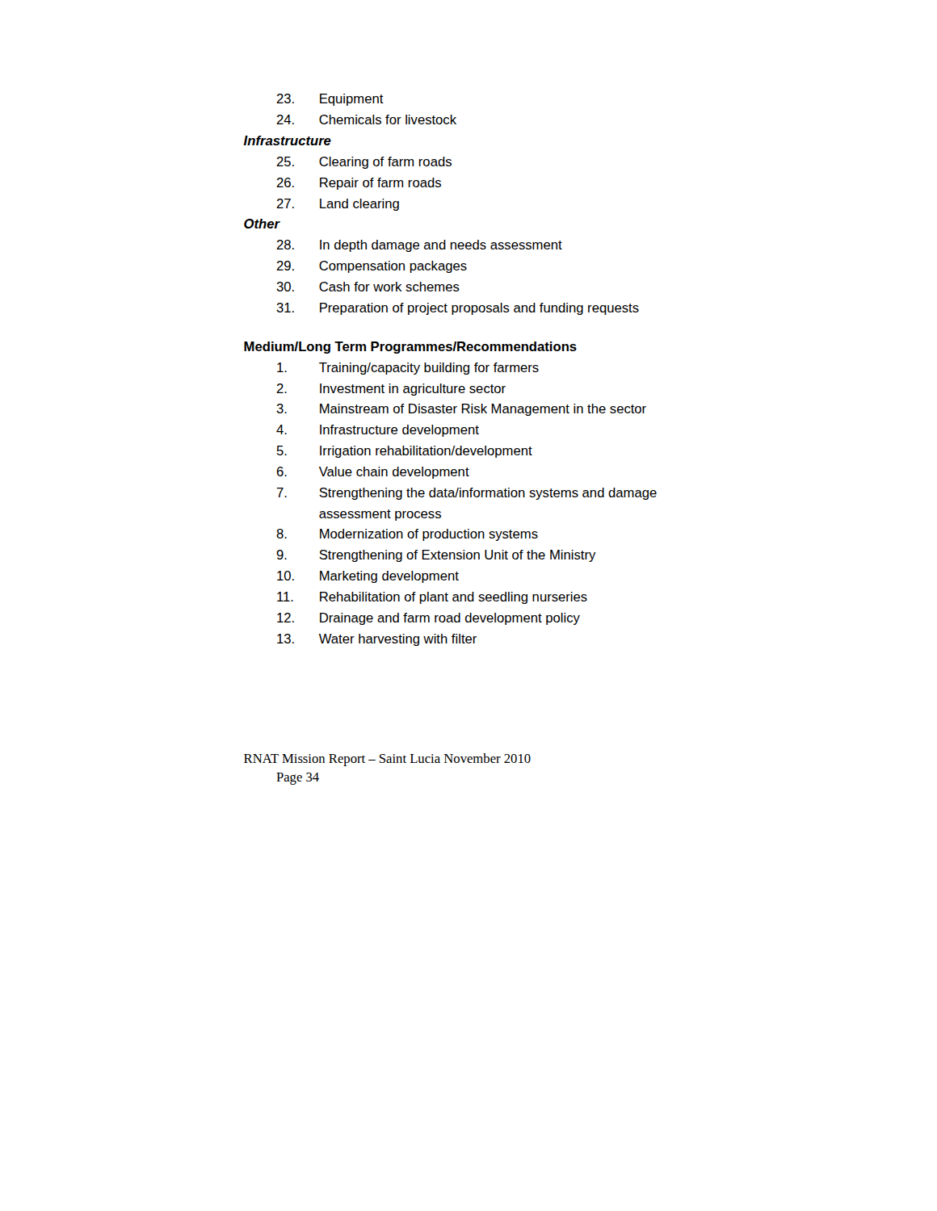23. Equipment
24. Chemicals for livestock
Infrastructure
25. Clearing of farm roads
26. Repair of farm roads
27. Land clearing
Other
28. In depth damage and needs assessment
29. Compensation packages
30. Cash for work schemes
31. Preparation of project proposals and funding requests
Medium/Long Term Programmes/Recommendations
1. Training/capacity building for farmers
2. Investment in agriculture sector
3. Mainstream of Disaster Risk Management in the sector
4. Infrastructure development
5. Irrigation rehabilitation/development
6. Value chain development
7. Strengthening the data/information systems and damage assessment process
8. Modernization of production systems
9. Strengthening of Extension Unit of the Ministry
10. Marketing development
11. Rehabilitation of plant and seedling nurseries
12. Drainage and farm road development policy
13. Water harvesting with filter
RNAT Mission Report – Saint Lucia November 2010
Page 34